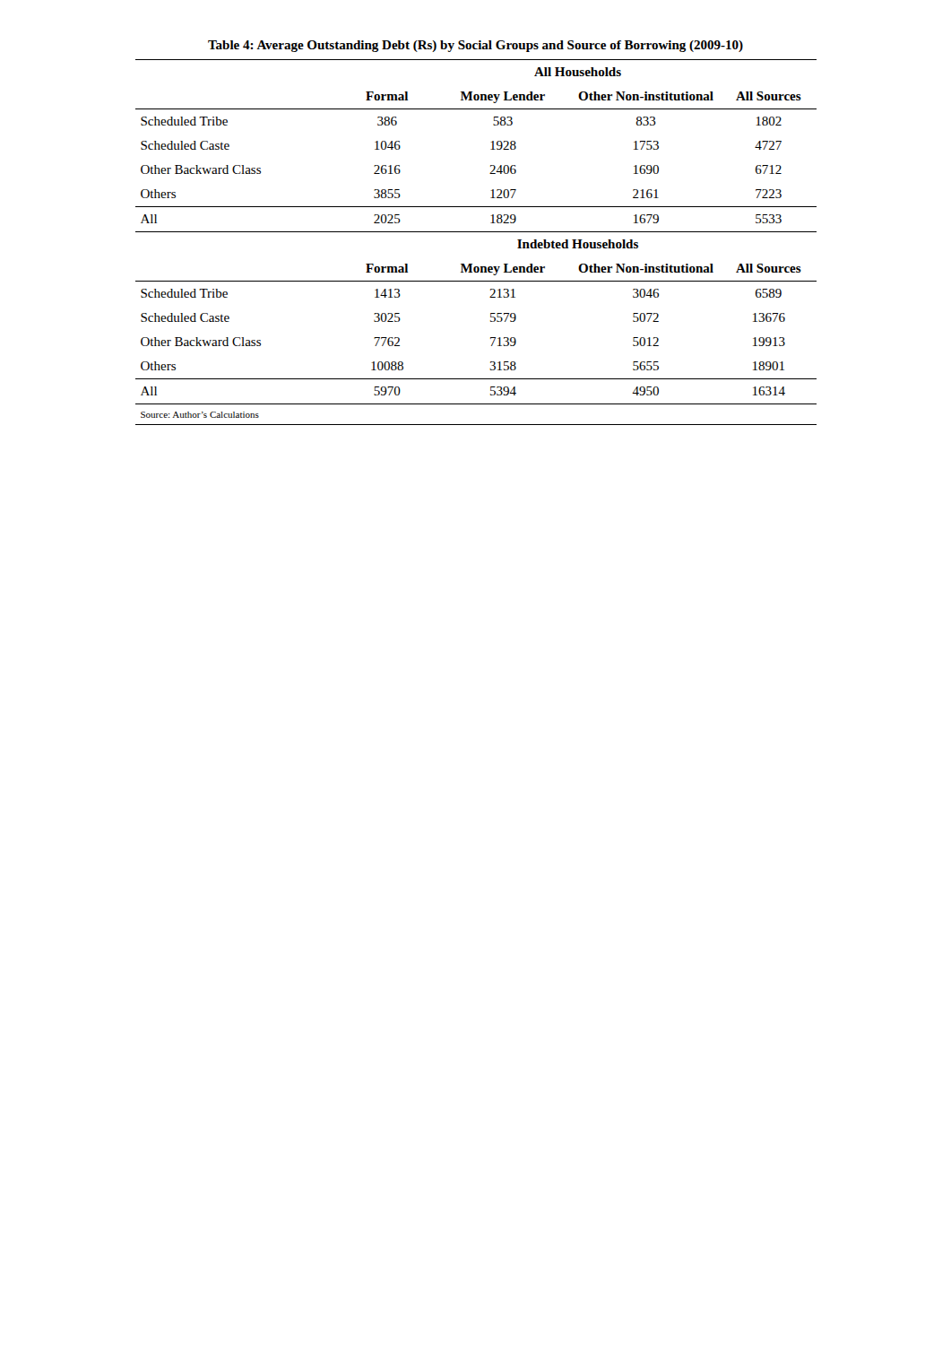Table 4: Average Outstanding Debt (Rs) by Social Groups and Source of Borrowing (2009-10)
| | All Households |
| | Formal | Money Lender | Other Non-institutional | All Sources |
| Scheduled Tribe | 386 | 583 | 833 | 1802 |
| Scheduled Caste | 1046 | 1928 | 1753 | 4727 |
| Other Backward Class | 2616 | 2406 | 1690 | 6712 |
| Others | 3855 | 1207 | 2161 | 7223 |
| All | 2025 | 1829 | 1679 | 5533 |
| | Indebted Households |
| | Formal | Money Lender | Other Non-institutional | All Sources |
| Scheduled Tribe | 1413 | 2131 | 3046 | 6589 |
| Scheduled Caste | 3025 | 5579 | 5072 | 13676 |
| Other Backward Class | 7762 | 7139 | 5012 | 19913 |
| Others | 10088 | 3158 | 5655 | 18901 |
| All | 5970 | 5394 | 4950 | 16314 |
| Source: Author’s Calculations |